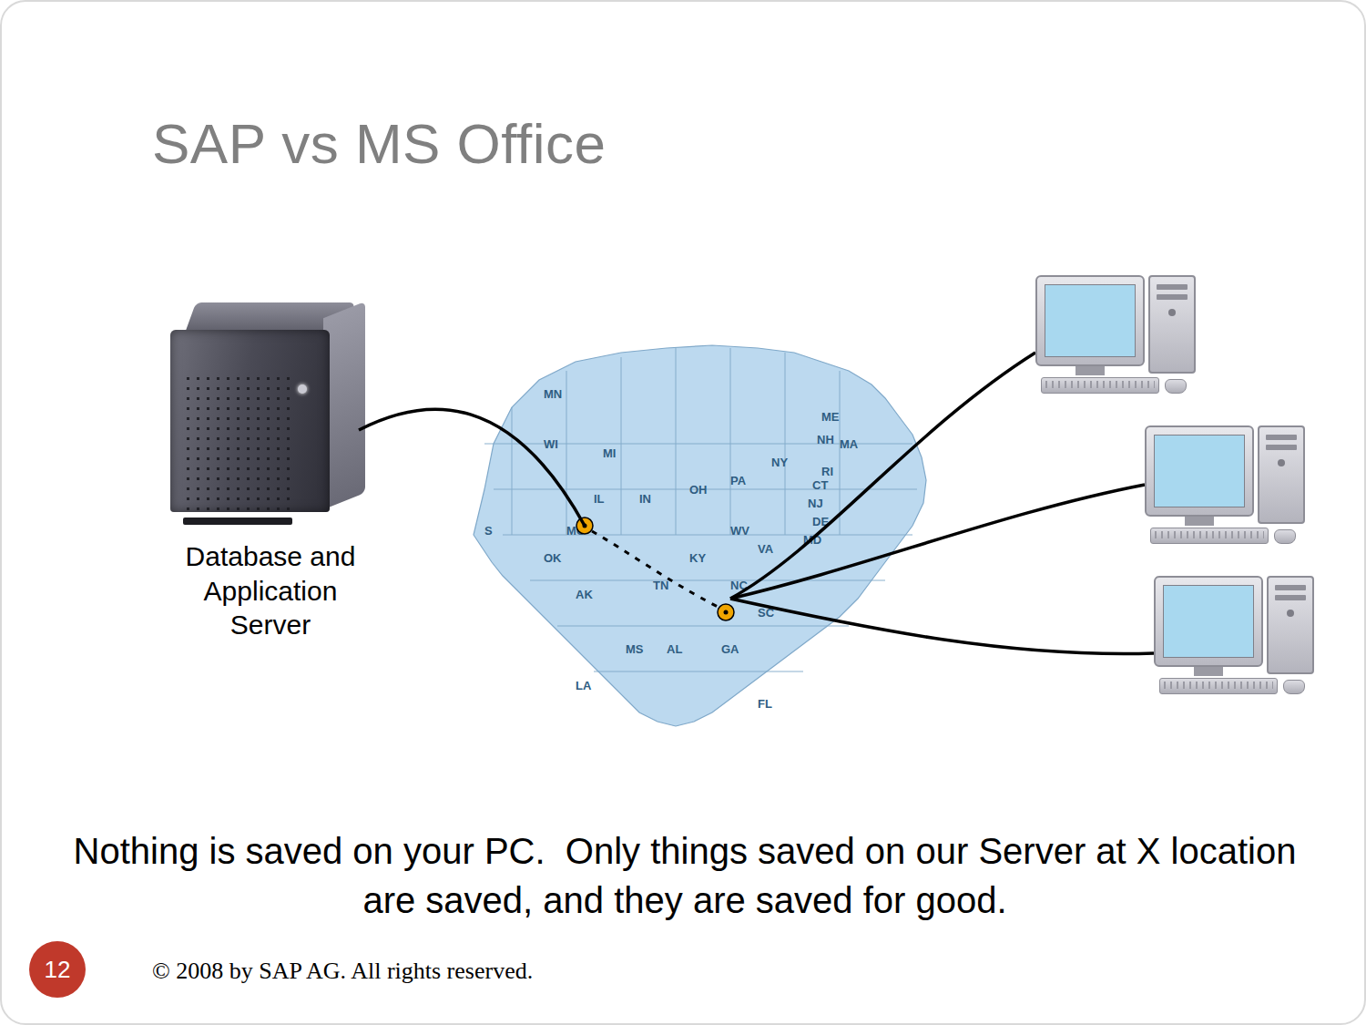SAP vs MS Office
Database and
Application
Server
MN WI MI IL IN OH PA NY ME NH MA RI CT NJ DE MD WV VA KY TN NC SC GA AL MS LA FL OK AK S MO
Nothing is saved on your PC. Only things saved on our Server at X location are saved, and they are saved for good.
12
© 2008 by SAP AG. All rights reserved.